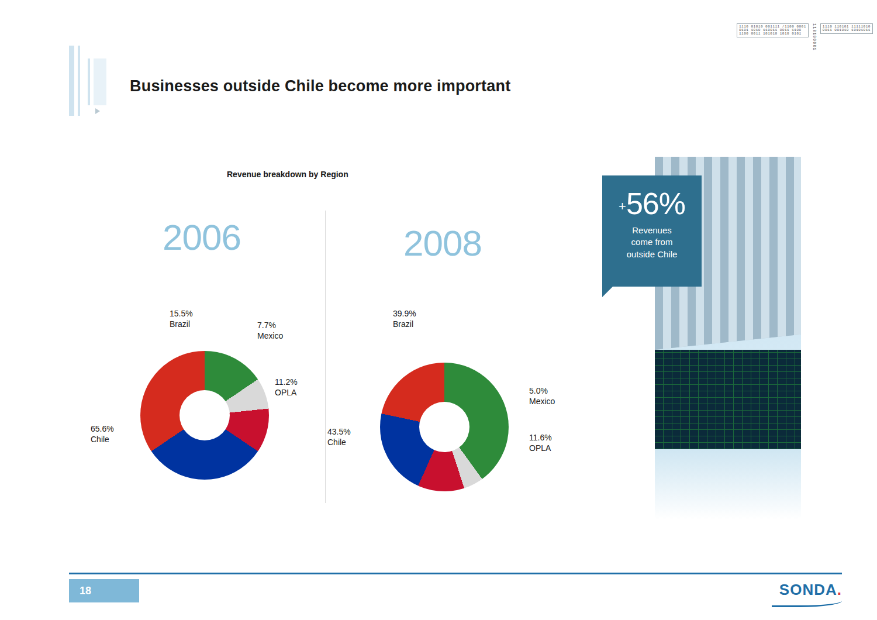Businesses outside Chile become more important
1110 01010 001111 /1100 0001
0101 1010 110011 0011 1100
1100 0011 101010 1010 0101
110100001
1110 110101 11111010
0011 001010 10101011
11111010
Revenue breakdown by Region
2006
2008
15.5%
Brazil
7.7%
Mexico
11.2%
OPLA
65.6%
Chile
39.9%
Brazil
5.0%
Mexico
11.6%
OPLA
43.5%
Chile
+56%
Revenues
come from
outside Chile
18
SONDA.